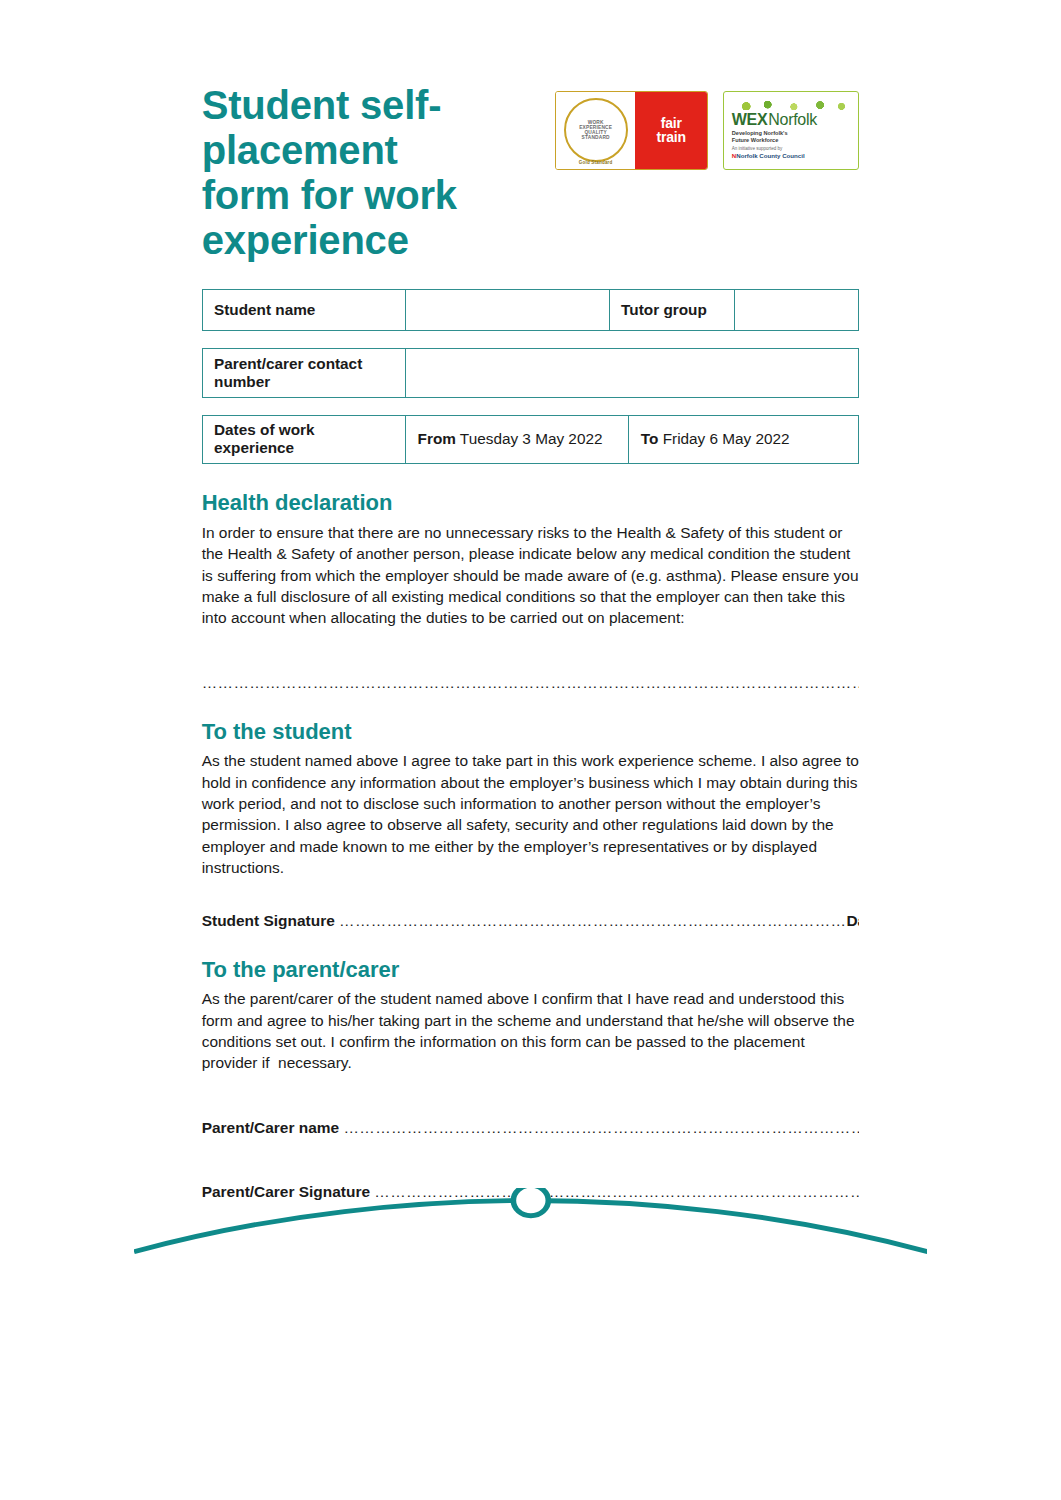Student self-placement
form for work experience
Work Experience Quality Standard
Gold Standard
fair
train
WEX Norfolk
Developing Norfolk's
Future Workforce
An initiative supported by
NNorfolk County Council
| Student name | | Tutor group | |
| Parent/carer contact number | |
| Dates of work experience | From Tuesday 3 May 2022 | To Friday 6 May 2022 |
Health declaration
In order to ensure that there are no unnecessary risks to the Health & Safety of this student or the Health & Safety of another person, please indicate below any medical condition the student is suffering from which the employer should be made aware of (e.g. asthma). Please ensure you make a full disclosure of all existing medical conditions so that the employer can then take this into account when allocating the duties to be carried out on placement:
…………………………………………………………………………………………………………………………………………………………
To the student
As the student named above I agree to take part in this work experience scheme. I also agree to hold in confidence any information about the employer’s business which I may obtain during this work period, and not to disclose such information to another person without the employer’s permission. I also agree to observe all safety, security and other regulations laid down by the employer and made known to me either by the employer’s representatives or by displayed instructions.
Student Signature ……………………………………………………………………………………Date …………………………
To the parent/carer
As the parent/carer of the student named above I confirm that I have read and understood this form and agree to his/her taking part in the scheme and understand that he/she will observe the conditions set out. I confirm the information on this form can be passed to the placement provider if necessary.
Parent/Carer name ……………………………………………………………………………………………………………………………
Parent/Carer Signature …………………………………………………………………………………Date ………………………
Please give this form to the employer to complete details overleaf